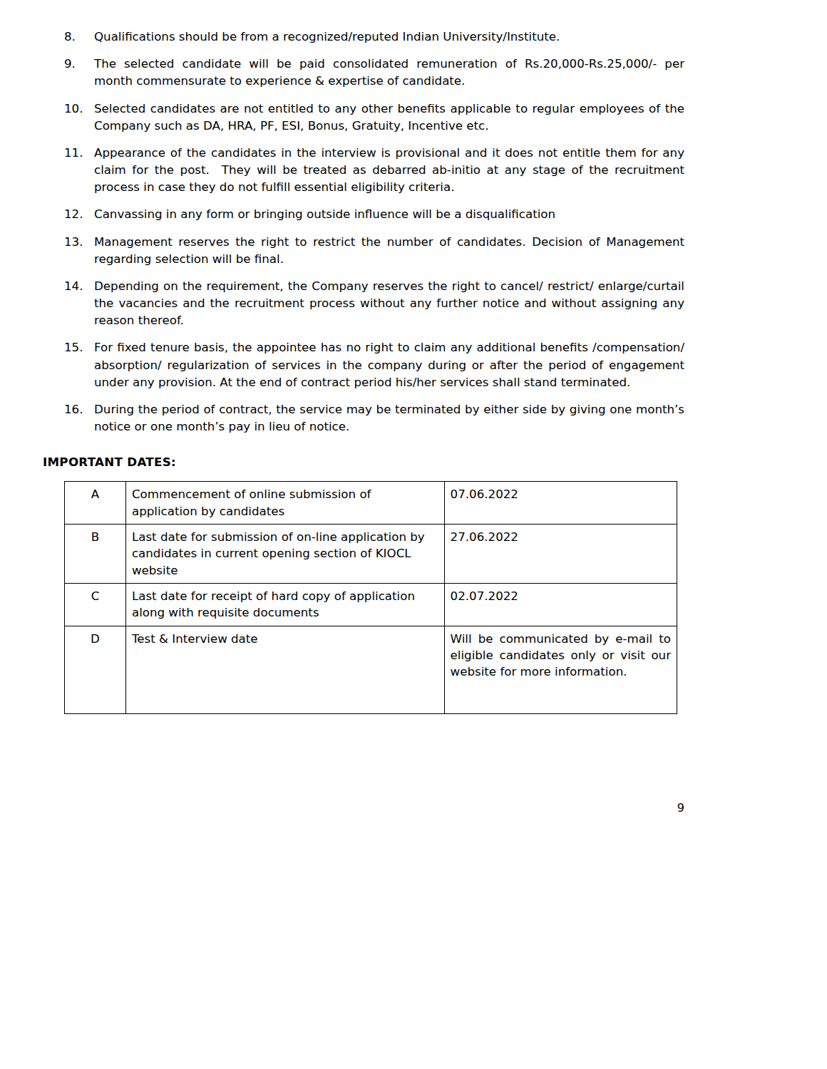Qualifications should be from a recognized/reputed Indian University/Institute.
The selected candidate will be paid consolidated remuneration of Rs.20,000-Rs.25,000/- per month commensurate to experience & expertise of candidate.
Selected candidates are not entitled to any other benefits applicable to regular employees of the Company such as DA, HRA, PF, ESI, Bonus, Gratuity, Incentive etc.
Appearance of the candidates in the interview is provisional and it does not entitle them for any claim for the post. They will be treated as debarred ab-initio at any stage of the recruitment process in case they do not fulfill essential eligibility criteria.
Canvassing in any form or bringing outside influence will be a disqualification
Management reserves the right to restrict the number of candidates. Decision of Management regarding selection will be final.
Depending on the requirement, the Company reserves the right to cancel/ restrict/ enlarge/curtail the vacancies and the recruitment process without any further notice and without assigning any reason thereof.
For fixed tenure basis, the appointee has no right to claim any additional benefits /compensation/ absorption/ regularization of services in the company during or after the period of engagement under any provision. At the end of contract period his/her services shall stand terminated.
During the period of contract, the service may be terminated by either side by giving one month’s notice or one month’s pay in lieu of notice.
IMPORTANT DATES:
| A | Commencement of online submission of application by candidates | 07.06.2022 |
| B | Last date for submission of on-line application by candidates in current opening section of KIOCL website | 27.06.2022 |
| C | Last date for receipt of hard copy of application along with requisite documents | 02.07.2022 |
| D | Test & Interview date | Will be communicated by e-mail to eligible candidates only or visit our website for more information. |
9